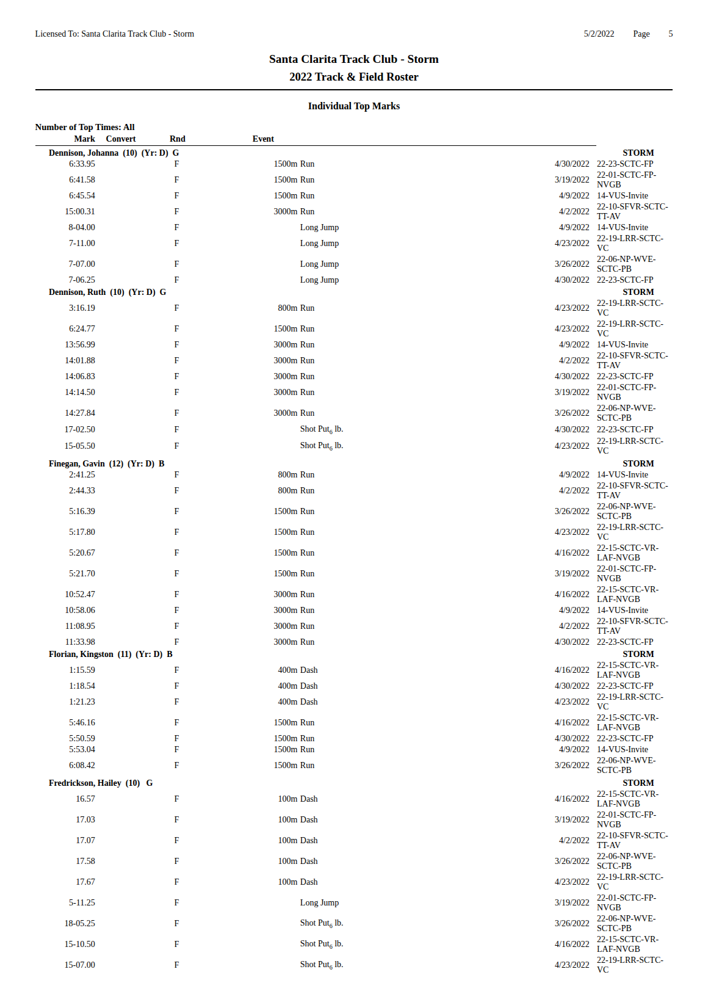Licensed To: Santa Clarita Track Club - Storm
5/2/2022 Page 5
Santa Clarita Track Club - Storm
2022 Track & Field Roster
Individual Top Marks
Number of Top Times: All
| Mark | Convert | Rnd | | Event | |
| --- | --- | --- | --- | --- | --- |
| Dennison, Johanna (10) (Yr: D) G | STORM |
| 6:33.95 | | F | | 1500m | Run | 4/30/2022 | 22-23-SCTC-FP |
| 6:41.58 | | F | | 1500m | Run | 3/19/2022 | 22-01-SCTC-FP-NVGB |
| 6:45.54 | | F | | 1500m | Run | 4/9/2022 | 14-VUS-Invite |
| 15:00.31 | | F | | 3000m | Run | 4/2/2022 | 22-10-SFVR-SCTC-TT-AV |
| 8-04.00 | | F | | | Long Jump | 4/9/2022 | 14-VUS-Invite |
| 7-11.00 | | F | | | Long Jump | 4/23/2022 | 22-19-LRR-SCTC-VC |
| 7-07.00 | | F | | | Long Jump | 3/26/2022 | 22-06-NP-WVE-SCTC-PB |
| 7-06.25 | | F | | | Long Jump | 4/30/2022 | 22-23-SCTC-FP |
| Dennison, Ruth (10) (Yr: D) G | STORM |
| 3:16.19 | | F | | 800m | Run | 4/23/2022 | 22-19-LRR-SCTC-VC |
| 6:24.77 | | F | | 1500m | Run | 4/23/2022 | 22-19-LRR-SCTC-VC |
| 13:56.99 | | F | | 3000m | Run | 4/9/2022 | 14-VUS-Invite |
| 14:01.88 | | F | | 3000m | Run | 4/2/2022 | 22-10-SFVR-SCTC-TT-AV |
| 14:06.83 | | F | | 3000m | Run | 4/30/2022 | 22-23-SCTC-FP |
| 14:14.50 | | F | | 3000m | Run | 3/19/2022 | 22-01-SCTC-FP-NVGB |
| 14:27.84 | | F | | 3000m | Run | 3/26/2022 | 22-06-NP-WVE-SCTC-PB |
| 17-02.50 | | F | | | Shot Put 6 lb. | 4/30/2022 | 22-23-SCTC-FP |
| 15-05.50 | | F | | | Shot Put 6 lb. | 4/23/2022 | 22-19-LRR-SCTC-VC |
| Finegan, Gavin (12) (Yr: D) B | STORM |
| 2:41.25 | | F | | 800m | Run | 4/9/2022 | 14-VUS-Invite |
| 2:44.33 | | F | | 800m | Run | 4/2/2022 | 22-10-SFVR-SCTC-TT-AV |
| 5:16.39 | | F | | 1500m | Run | 3/26/2022 | 22-06-NP-WVE-SCTC-PB |
| 5:17.80 | | F | | 1500m | Run | 4/23/2022 | 22-19-LRR-SCTC-VC |
| 5:20.67 | | F | | 1500m | Run | 4/16/2022 | 22-15-SCTC-VR-LAF-NVGB |
| 5:21.70 | | F | | 1500m | Run | 3/19/2022 | 22-01-SCTC-FP-NVGB |
| 10:52.47 | | F | | 3000m | Run | 4/16/2022 | 22-15-SCTC-VR-LAF-NVGB |
| 10:58.06 | | F | | 3000m | Run | 4/9/2022 | 14-VUS-Invite |
| 11:08.95 | | F | | 3000m | Run | 4/2/2022 | 22-10-SFVR-SCTC-TT-AV |
| 11:33.98 | | F | | 3000m | Run | 4/30/2022 | 22-23-SCTC-FP |
| Florian, Kingston (11) (Yr: D) B | STORM |
| 1:15.59 | | F | | 400m | Dash | 4/16/2022 | 22-15-SCTC-VR-LAF-NVGB |
| 1:18.54 | | F | | 400m | Dash | 4/30/2022 | 22-23-SCTC-FP |
| 1:21.23 | | F | | 400m | Dash | 4/23/2022 | 22-19-LRR-SCTC-VC |
| 5:46.16 | | F | | 1500m | Run | 4/16/2022 | 22-15-SCTC-VR-LAF-NVGB |
| 5:50.59 | | F | | 1500m | Run | 4/30/2022 | 22-23-SCTC-FP |
| 5:53.04 | | F | | 1500m | Run | 4/9/2022 | 14-VUS-Invite |
| 6:08.42 | | F | | 1500m | Run | 3/26/2022 | 22-06-NP-WVE-SCTC-PB |
| Fredrickson, Hailey (10) G | STORM |
| 16.57 | | F | | 100m | Dash | 4/16/2022 | 22-15-SCTC-VR-LAF-NVGB |
| 17.03 | | F | | 100m | Dash | 3/19/2022 | 22-01-SCTC-FP-NVGB |
| 17.07 | | F | | 100m | Dash | 4/2/2022 | 22-10-SFVR-SCTC-TT-AV |
| 17.58 | | F | | 100m | Dash | 3/26/2022 | 22-06-NP-WVE-SCTC-PB |
| 17.67 | | F | | 100m | Dash | 4/23/2022 | 22-19-LRR-SCTC-VC |
| 5-11.25 | | F | | | Long Jump | 3/19/2022 | 22-01-SCTC-FP-NVGB |
| 18-05.25 | | F | | | Shot Put 6 lb. | 3/26/2022 | 22-06-NP-WVE-SCTC-PB |
| 15-10.50 | | F | | | Shot Put 6 lb. | 4/16/2022 | 22-15-SCTC-VR-LAF-NVGB |
| 15-07.00 | | F | | | Shot Put 6 lb. | 4/23/2022 | 22-19-LRR-SCTC-VC |